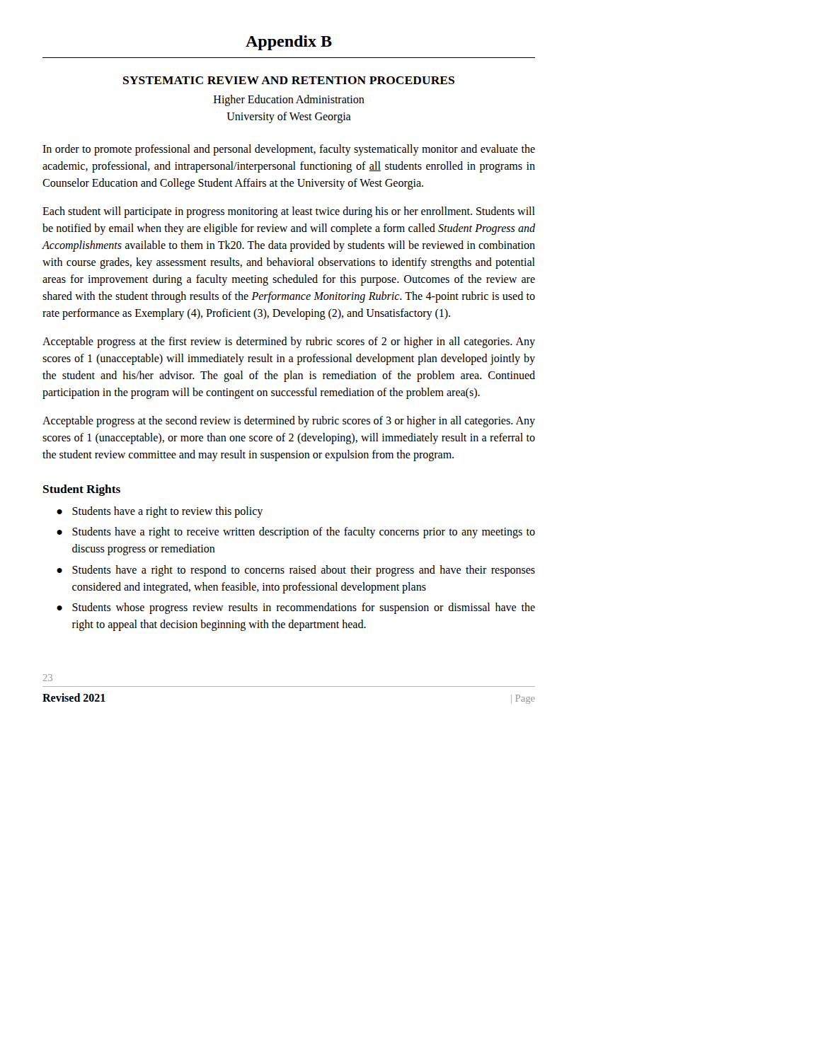Appendix B
SYSTEMATIC REVIEW AND RETENTION PROCEDURES
Higher Education Administration
University of West Georgia
In order to promote professional and personal development, faculty systematically monitor and evaluate the academic, professional, and intrapersonal/interpersonal functioning of all students enrolled in programs in Counselor Education and College Student Affairs at the University of West Georgia.
Each student will participate in progress monitoring at least twice during his or her enrollment. Students will be notified by email when they are eligible for review and will complete a form called Student Progress and Accomplishments available to them in Tk20. The data provided by students will be reviewed in combination with course grades, key assessment results, and behavioral observations to identify strengths and potential areas for improvement during a faculty meeting scheduled for this purpose. Outcomes of the review are shared with the student through results of the Performance Monitoring Rubric. The 4-point rubric is used to rate performance as Exemplary (4), Proficient (3), Developing (2), and Unsatisfactory (1).
Acceptable progress at the first review is determined by rubric scores of 2 or higher in all categories. Any scores of 1 (unacceptable) will immediately result in a professional development plan developed jointly by the student and his/her advisor. The goal of the plan is remediation of the problem area. Continued participation in the program will be contingent on successful remediation of the problem area(s).
Acceptable progress at the second review is determined by rubric scores of 3 or higher in all categories. Any scores of 1 (unacceptable), or more than one score of 2 (developing), will immediately result in a referral to the student review committee and may result in suspension or expulsion from the program.
Student Rights
Students have a right to review this policy
Students have a right to receive written description of the faculty concerns prior to any meetings to discuss progress or remediation
Students have a right to respond to concerns raised about their progress and have their responses considered and integrated, when feasible, into professional development plans
Students whose progress review results in recommendations for suspension or dismissal have the right to appeal that decision beginning with the department head.
23
Revised 2021 | Page